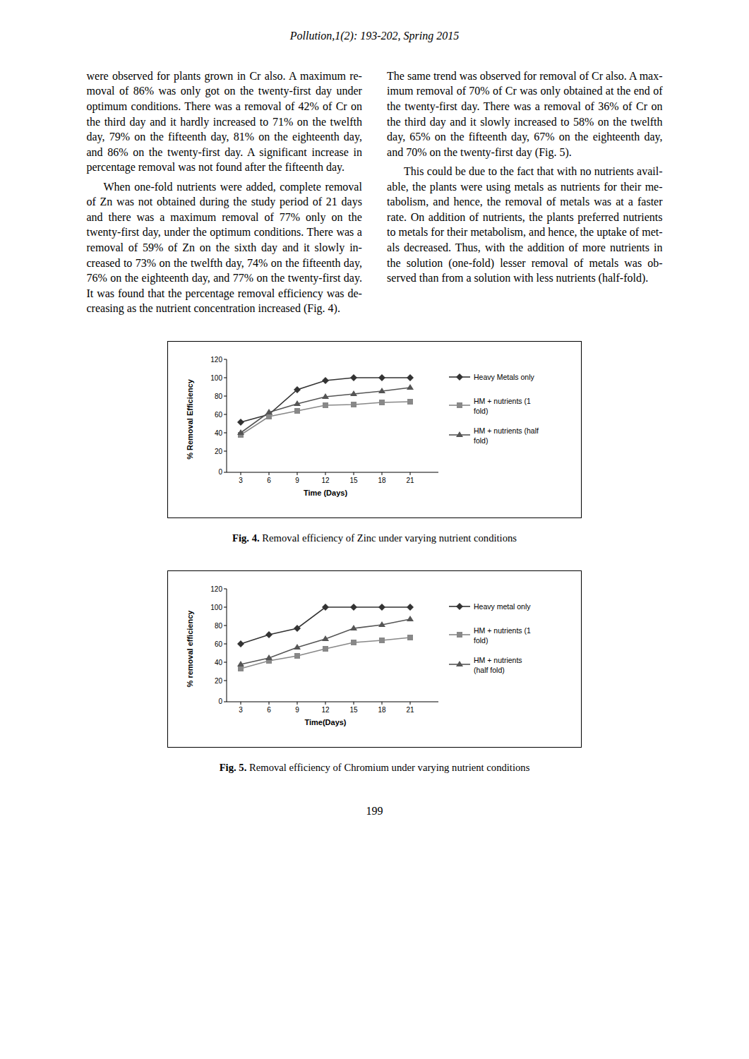Pollution,1(2): 193-202, Spring 2015
were observed for plants grown in Cr also. A maximum removal of 86% was only got on the twenty-first day under optimum conditions. There was a removal of 42% of Cr on the third day and it hardly increased to 71% on the twelfth day, 79% on the fifteenth day, 81% on the eighteenth day, and 86% on the twenty-first day. A significant increase in percentage removal was not found after the fifteenth day.
When one-fold nutrients were added, complete removal of Zn was not obtained during the study period of 21 days and there was a maximum removal of 77% only on the twenty-first day, under the optimum conditions. There was a removal of 59% of Zn on the sixth day and it slowly increased to 73% on the twelfth day, 74% on the fifteenth day, 76% on the eighteenth day, and 77% on the twenty-first day. It was found that the percentage removal efficiency was decreasing as the nutrient concentration increased (Fig. 4).
The same trend was observed for removal of Cr also. A maximum removal of 70% of Cr was only obtained at the end of the twenty-first day. There was a removal of 36% of Cr on the third day and it slowly increased to 58% on the twelfth day, 65% on the fifteenth day, 67% on the eighteenth day, and 70% on the twenty-first day (Fig. 5).
This could be due to the fact that with no nutrients available, the plants were using metals as nutrients for their metabolism, and hence, the removal of metals was at a faster rate. On addition of nutrients, the plants preferred nutrients to metals for their metabolism, and hence, the uptake of metals decreased. Thus, with the addition of more nutrients in the solution (one-fold) lesser removal of metals was observed than from a solution with less nutrients (half-fold).
120 100 80 60 40 20 0 3 6 9 12 15 18 21 % Removal Efficiency Time (Days) Heavy Metals only HM + nutrients (1 fold) HM + nutrients (half fold)
Fig. 4. Removal efficiency of Zinc under varying nutrient conditions
120 100 80 60 40 20 0 3 6 9 12 15 18 21 % removal efficiency Time(Days) Heavy metal only HM + nutrients (1 fold) HM + nutrients (half fold)
Fig. 5. Removal efficiency of Chromium under varying nutrient conditions
199